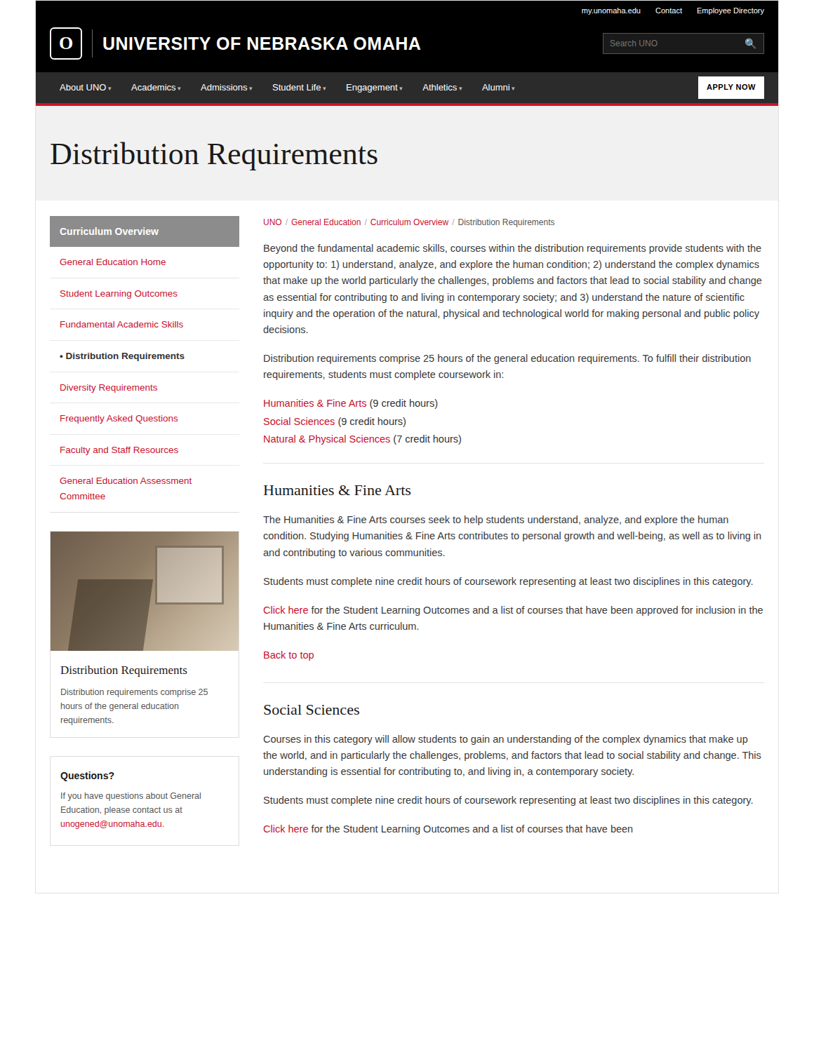my.unomaha.edu Contact Employee Directory
O
UNIVERSITY OF NEBRASKA OMAHA
🔍
About UNO
Academics
Admissions
Student Life
Engagement
Athletics
Alumni
APPLY NOW
Distribution Requirements
Curriculum Overview
General Education Home
Student Learning Outcomes
Fundamental Academic Skills
Distribution Requirements
Diversity Requirements
Frequently Asked Questions
Faculty and Staff Resources
General Education Assessment Committee
Distribution Requirements
Distribution requirements comprise 25 hours of the general education requirements.
Questions?
If you have questions about General Education, please contact us at unogened@unomaha.edu.
UNO/General Education/Curriculum Overview/Distribution Requirements
Beyond the fundamental academic skills, courses within the distribution requirements provide students with the opportunity to: 1) understand, analyze, and explore the human condition; 2) understand the complex dynamics that make up the world particularly the challenges, problems and factors that lead to social stability and change as essential for contributing to and living in contemporary society; and 3) understand the nature of scientific inquiry and the operation of the natural, physical and technological world for making personal and public policy decisions.
Distribution requirements comprise 25 hours of the general education requirements. To fulfill their distribution requirements, students must complete coursework in:
Humanities & Fine Arts (9 credit hours)
Social Sciences (9 credit hours)
Natural & Physical Sciences (7 credit hours)
Humanities & Fine Arts
The Humanities & Fine Arts courses seek to help students understand, analyze, and explore the human condition. Studying Humanities & Fine Arts contributes to personal growth and well-being, as well as to living in and contributing to various communities.
Students must complete nine credit hours of coursework representing at least two disciplines in this category.
Click here for the Student Learning Outcomes and a list of courses that have been approved for inclusion in the Humanities & Fine Arts curriculum.
Back to top
Social Sciences
Courses in this category will allow students to gain an understanding of the complex dynamics that make up the world, and in particularly the challenges, problems, and factors that lead to social stability and change. This understanding is essential for contributing to, and living in, a contemporary society.
Students must complete nine credit hours of coursework representing at least two disciplines in this category.
Click here for the Student Learning Outcomes and a list of courses that have been